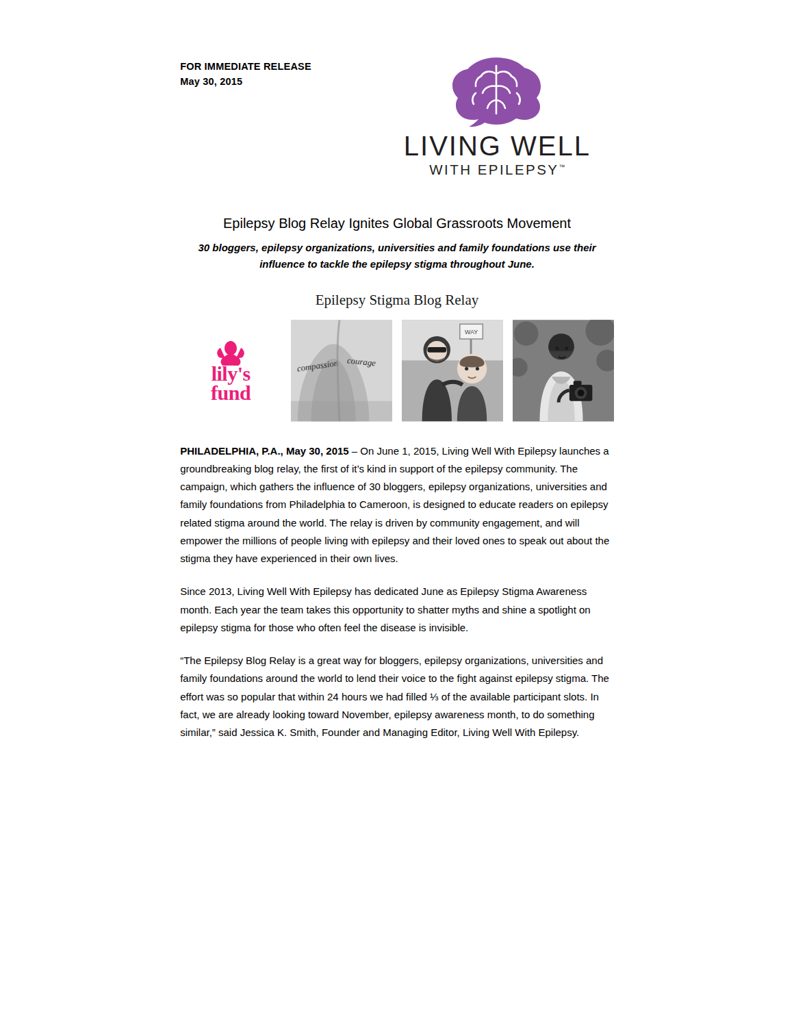FOR IMMEDIATE RELEASE
May 30, 2015
LIVING WELL
WITH EPILEPSY™
Epilepsy Blog Relay Ignites Global Grassroots Movement
30 bloggers, epilepsy organizations, universities and family foundations use their influence to tackle the epilepsy stigma throughout June.
Epilepsy Stigma Blog Relay
lily's fund
compassion courage
WAY
PHILADELPHIA, P.A., May 30, 2015 – On June 1, 2015, Living Well With Epilepsy launches a groundbreaking blog relay, the first of it’s kind in support of the epilepsy community. The campaign, which gathers the influence of 30 bloggers, epilepsy organizations, universities and family foundations from Philadelphia to Cameroon, is designed to educate readers on epilepsy related stigma around the world. The relay is driven by community engagement, and will empower the millions of people living with epilepsy and their loved ones to speak out about the stigma they have experienced in their own lives.
Since 2013, Living Well With Epilepsy has dedicated June as Epilepsy Stigma Awareness month. Each year the team takes this opportunity to shatter myths and shine a spotlight on epilepsy stigma for those who often feel the disease is invisible.
“The Epilepsy Blog Relay is a great way for bloggers, epilepsy organizations, universities and family foundations around the world to lend their voice to the fight against epilepsy stigma. The effort was so popular that within 24 hours we had filled ⅓ of the available participant slots. In fact, we are already looking toward November, epilepsy awareness month, to do something similar,” said Jessica K. Smith, Founder and Managing Editor, Living Well With Epilepsy.